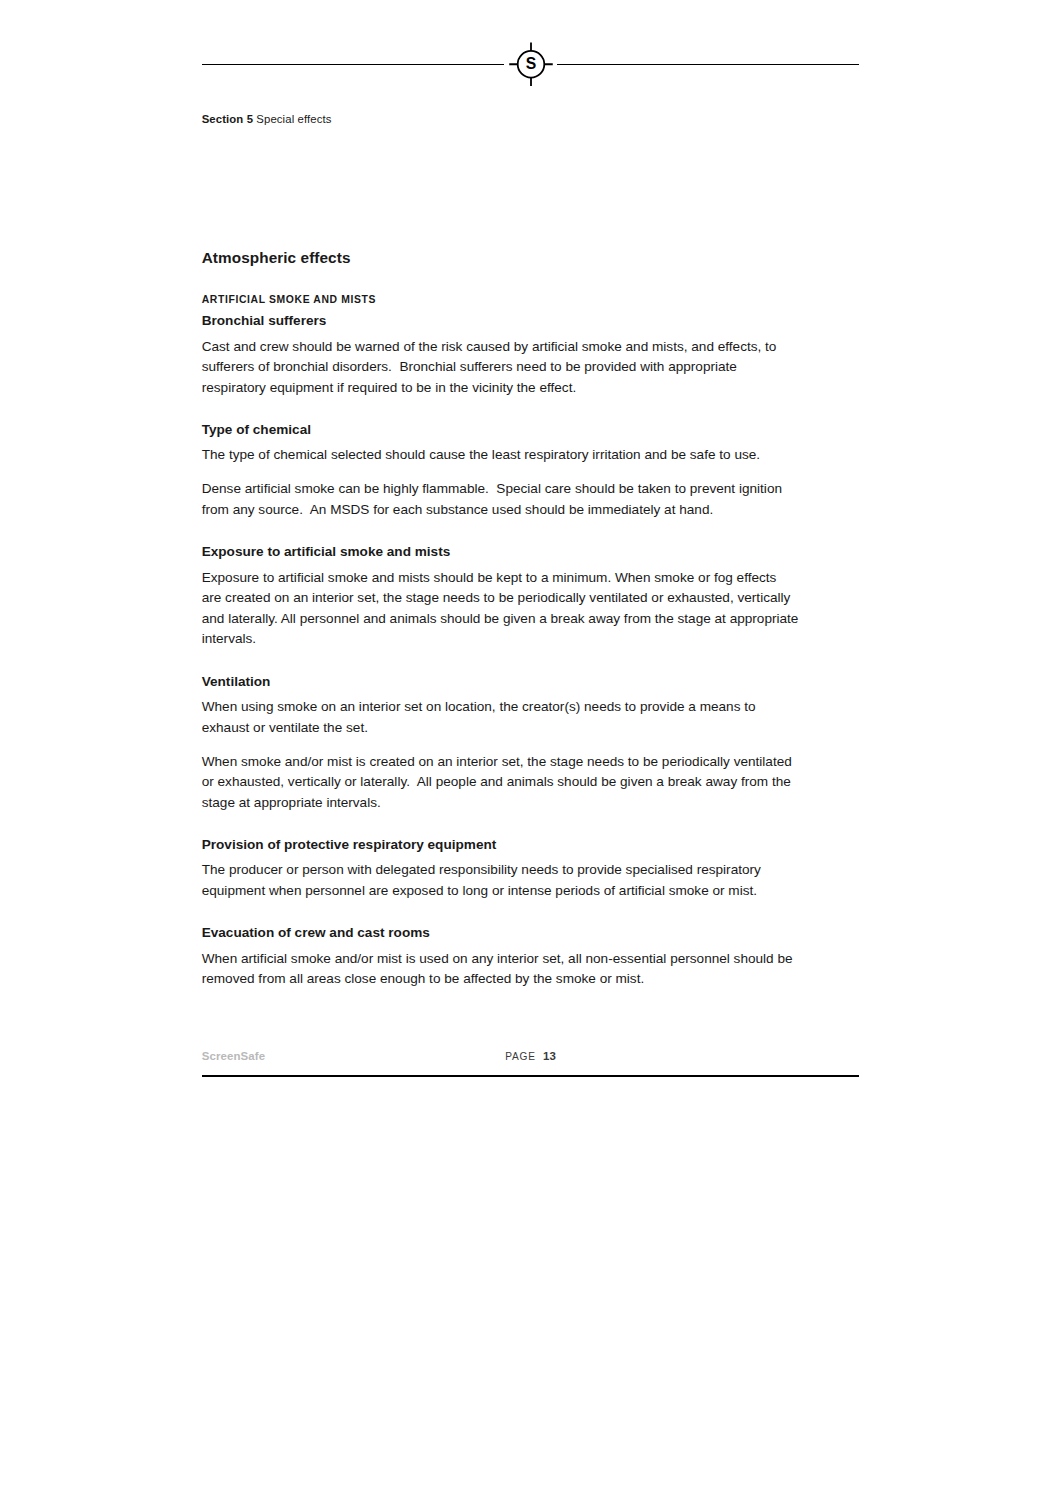S
Section 5 Special effects
Atmospheric effects
Artificial smoke and mists
Bronchial sufferers
Cast and crew should be warned of the risk caused by artificial smoke and mists, and effects, to sufferers of bronchial disorders. Bronchial sufferers need to be provided with appropriate respiratory equipment if required to be in the vicinity the effect.
Type of chemical
The type of chemical selected should cause the least respiratory irritation and be safe to use.
Dense artificial smoke can be highly flammable. Special care should be taken to prevent ignition from any source. An MSDS for each substance used should be immediately at hand.
Exposure to artificial smoke and mists
Exposure to artificial smoke and mists should be kept to a minimum. When smoke or fog effects are created on an interior set, the stage needs to be periodically ventilated or exhausted, vertically and laterally. All personnel and animals should be given a break away from the stage at appropriate intervals.
Ventilation
When using smoke on an interior set on location, the creator(s) needs to provide a means to exhaust or ventilate the set.
When smoke and/or mist is created on an interior set, the stage needs to be periodically ventilated or exhausted, vertically or laterally. All people and animals should be given a break away from the stage at appropriate intervals.
Provision of protective respiratory equipment
The producer or person with delegated responsibility needs to provide specialised respiratory equipment when personnel are exposed to long or intense periods of artificial smoke or mist.
Evacuation of crew and cast rooms
When artificial smoke and/or mist is used on any interior set, all non-essential personnel should be removed from all areas close enough to be affected by the smoke or mist.
ScreenSafe
PAGE 13